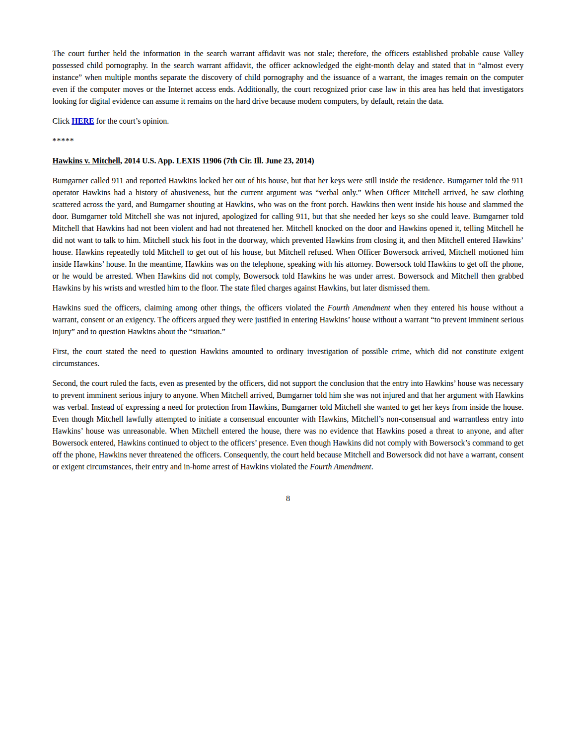The court further held the information in the search warrant affidavit was not stale; therefore, the officers established probable cause Valley possessed child pornography. In the search warrant affidavit, the officer acknowledged the eight-month delay and stated that in “almost every instance” when multiple months separate the discovery of child pornography and the issuance of a warrant, the images remain on the computer even if the computer moves or the Internet access ends. Additionally, the court recognized prior case law in this area has held that investigators looking for digital evidence can assume it remains on the hard drive because modern computers, by default, retain the data.
Click HERE for the court’s opinion.
*****
Hawkins v. Mitchell, 2014 U.S. App. LEXIS 11906 (7th Cir. Ill. June 23, 2014)
Bumgarner called 911 and reported Hawkins locked her out of his house, but that her keys were still inside the residence. Bumgarner told the 911 operator Hawkins had a history of abusiveness, but the current argument was “verbal only.” When Officer Mitchell arrived, he saw clothing scattered across the yard, and Bumgarner shouting at Hawkins, who was on the front porch. Hawkins then went inside his house and slammed the door. Bumgarner told Mitchell she was not injured, apologized for calling 911, but that she needed her keys so she could leave. Bumgarner told Mitchell that Hawkins had not been violent and had not threatened her. Mitchell knocked on the door and Hawkins opened it, telling Mitchell he did not want to talk to him. Mitchell stuck his foot in the doorway, which prevented Hawkins from closing it, and then Mitchell entered Hawkins’ house. Hawkins repeatedly told Mitchell to get out of his house, but Mitchell refused. When Officer Bowersock arrived, Mitchell motioned him inside Hawkins’ house. In the meantime, Hawkins was on the telephone, speaking with his attorney. Bowersock told Hawkins to get off the phone, or he would be arrested. When Hawkins did not comply, Bowersock told Hawkins he was under arrest. Bowersock and Mitchell then grabbed Hawkins by his wrists and wrestled him to the floor. The state filed charges against Hawkins, but later dismissed them.
Hawkins sued the officers, claiming among other things, the officers violated the Fourth Amendment when they entered his house without a warrant, consent or an exigency. The officers argued they were justified in entering Hawkins’ house without a warrant “to prevent imminent serious injury” and to question Hawkins about the “situation.”
First, the court stated the need to question Hawkins amounted to ordinary investigation of possible crime, which did not constitute exigent circumstances.
Second, the court ruled the facts, even as presented by the officers, did not support the conclusion that the entry into Hawkins’ house was necessary to prevent imminent serious injury to anyone. When Mitchell arrived, Bumgarner told him she was not injured and that her argument with Hawkins was verbal. Instead of expressing a need for protection from Hawkins, Bumgarner told Mitchell she wanted to get her keys from inside the house. Even though Mitchell lawfully attempted to initiate a consensual encounter with Hawkins, Mitchell’s non-consensual and warrantless entry into Hawkins’ house was unreasonable. When Mitchell entered the house, there was no evidence that Hawkins posed a threat to anyone, and after Bowersock entered, Hawkins continued to object to the officers’ presence. Even though Hawkins did not comply with Bowersock’s command to get off the phone, Hawkins never threatened the officers. Consequently, the court held because Mitchell and Bowersock did not have a warrant, consent or exigent circumstances, their entry and in-home arrest of Hawkins violated the Fourth Amendment.
8